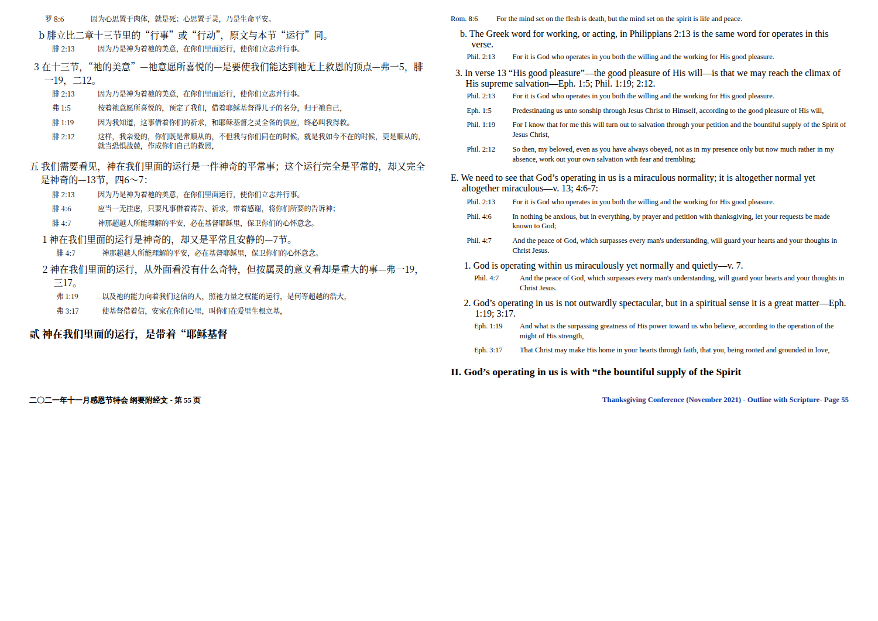罗 8:6 因为心思置于肉体，就是死；心思置于灵，乃是生命平安。
b 腓立比二章十三节里的“行事”或“行动”，原文与本节“运行”同。
腓 2:13 因为乃是神为着祂的美意，在你们里面运行，使你们立志并行事。
3 在十三节，“祂的美意”—祂意愿所喜悦的—是要使我们能达到祂无上救恩的顶点—弗一5，腓一19，二12。
腓 2:13 因为乃是神为着祂的美意，在你们里面运行，使你们立志并行事。
弗 1:5 按着祂意愿所喜悦的，预定了我们，借着耶稣基督得儿子的名分，归于祂自己，
腓 1:19 因为我知道，这事借着你们的祈求，和耶稣基督之灵全备的供应，终必叫我得救。
腓 2:12 这样，我亲爱的，你们既是常顺从的，不但我与你们同在的时候，就是我如今不在的时候，更是顺从的，就当恐惧战兢，作成你们自己的救恩，
五 我们需要看见，神在我们里面的运行是一件神奇的平常事；这个运行完全是平常的，却又完全是神奇的—13节，四6～7：
腓 2:13 因为乃是神为着祂的美意，在你们里面运行，使你们立志并行事。
腓 4:6 应当一无挂虑，只要凡事借着祷告、祈求，带着感谢，将你们所要的告诉神；
腓 4:7 神那超越人所能理解的平安，必在基督耶稣里，保卫你们的心怀意念。
1 神在我们里面的运行是神奇的，却又是平常且安静的—7节。
腓 4:7 神那超越人所能理解的平安，必在基督耶稣里，保卫你们的心怀意念。
2 神在我们里面的运行，从外面看没有什么奇特，但按属灵的意义看却是重大的事—弗一19，三17。
弗 1:19 以及祂的能力向着我们这信的人，照祂力量之权能的运行，是何等超越的浩大，
弗 3:17 使基督借着信，安家在你们心里，叫你们在爱里生根立基，
贰 神在我们里面的运行，是带着“耶稣基督
Rom. 8:6 For the mind set on the flesh is death, but the mind set on the spirit is life and peace.
b. The Greek word for working, or acting, in Philippians 2:13 is the same word for operates in this verse.
Phil. 2:13 For it is God who operates in you both the willing and the working for His good pleasure.
3. In verse 13 “His good pleasure”—the good pleasure of His will—is that we may reach the climax of His supreme salvation—Eph. 1:5; Phil. 1:19; 2:12.
Phil. 2:13 For it is God who operates in you both the willing and the working for His good pleasure.
Eph. 1:5 Predestinating us unto sonship through Jesus Christ to Himself, according to the good pleasure of His will,
Phil. 1:19 For I know that for me this will turn out to salvation through your petition and the bountiful supply of the Spirit of Jesus Christ,
Phil. 2:12 So then, my beloved, even as you have always obeyed, not as in my presence only but now much rather in my absence, work out your own salvation with fear and trembling;
E. We need to see that God’s operating in us is a miraculous normality; it is altogether normal yet altogether miraculous—v. 13; 4:6-7:
Phil. 2:13 For it is God who operates in you both the willing and the working for His good pleasure.
Phil. 4:6 In nothing be anxious, but in everything, by prayer and petition with thanksgiving, let your requests be made known to God;
Phil. 4:7 And the peace of God, which surpasses every man's understanding, will guard your hearts and your thoughts in Christ Jesus.
1. God is operating within us miraculously yet normally and quietly—v. 7.
Phil. 4:7 And the peace of God, which surpasses every man's understanding, will guard your hearts and your thoughts in Christ Jesus.
2. God’s operating in us is not outwardly spectacular, but in a spiritual sense it is a great matter—Eph. 1:19; 3:17.
Eph. 1:19 And what is the surpassing greatness of His power toward us who believe, according to the operation of the might of His strength,
Eph. 3:17 That Christ may make His home in your hearts through faith, that you, being rooted and grounded in love,
II. God’s operating in us is with “the bountiful supply of the Spirit
二〇二一年十一月感恩节特会 纲要附经文 - 第 55 页
Thanksgiving Conference (November 2021) - Outline with Scripture- Page 55